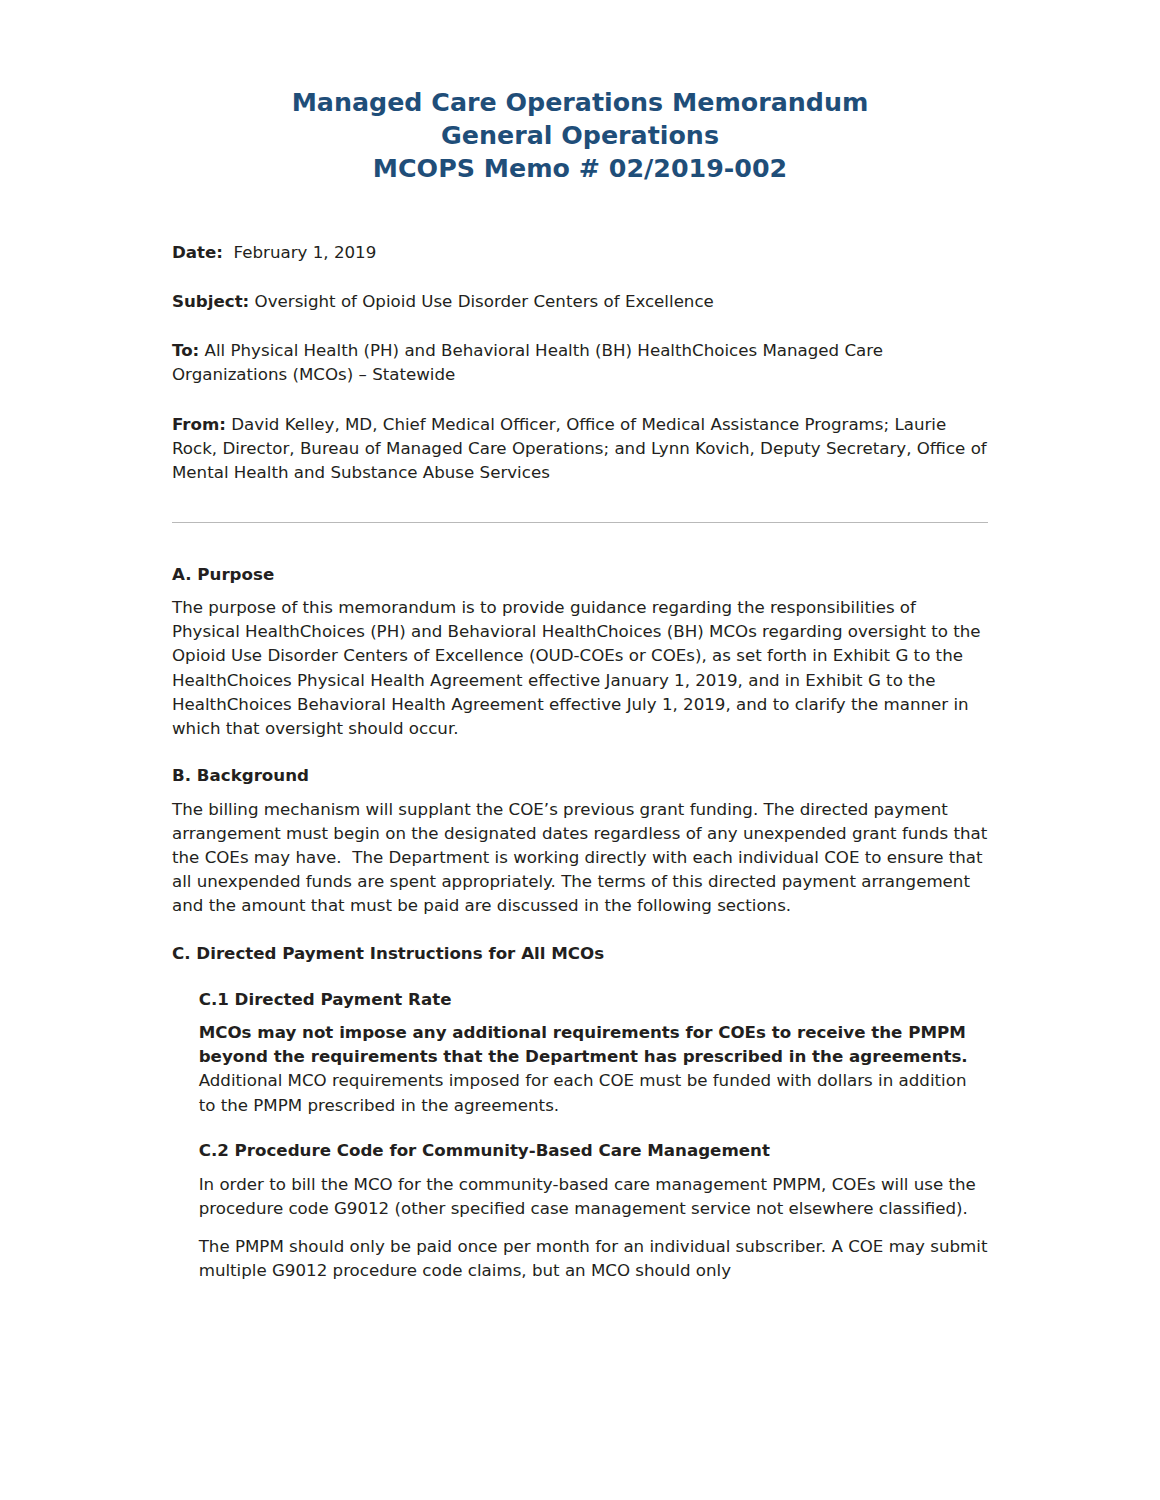Managed Care Operations Memorandum
General Operations
MCOPS Memo # 02/2019-002
Date: February 1, 2019
Subject: Oversight of Opioid Use Disorder Centers of Excellence
To: All Physical Health (PH) and Behavioral Health (BH) HealthChoices Managed Care Organizations (MCOs) – Statewide
From: David Kelley, MD, Chief Medical Officer, Office of Medical Assistance Programs; Laurie Rock, Director, Bureau of Managed Care Operations; and Lynn Kovich, Deputy Secretary, Office of Mental Health and Substance Abuse Services
A. Purpose
The purpose of this memorandum is to provide guidance regarding the responsibilities of Physical HealthChoices (PH) and Behavioral HealthChoices (BH) MCOs regarding oversight to the Opioid Use Disorder Centers of Excellence (OUD-COEs or COEs), as set forth in Exhibit G to the HealthChoices Physical Health Agreement effective January 1, 2019, and in Exhibit G to the HealthChoices Behavioral Health Agreement effective July 1, 2019, and to clarify the manner in which that oversight should occur.
B. Background
The billing mechanism will supplant the COE’s previous grant funding. The directed payment arrangement must begin on the designated dates regardless of any unexpended grant funds that the COEs may have. The Department is working directly with each individual COE to ensure that all unexpended funds are spent appropriately. The terms of this directed payment arrangement and the amount that must be paid are discussed in the following sections.
C. Directed Payment Instructions for All MCOs
C.1 Directed Payment Rate
MCOs may not impose any additional requirements for COEs to receive the PMPM beyond the requirements that the Department has prescribed in the agreements. Additional MCO requirements imposed for each COE must be funded with dollars in addition to the PMPM prescribed in the agreements.
C.2 Procedure Code for Community-Based Care Management
In order to bill the MCO for the community-based care management PMPM, COEs will use the procedure code G9012 (other specified case management service not elsewhere classified).
The PMPM should only be paid once per month for an individual subscriber. A COE may submit multiple G9012 procedure code claims, but an MCO should only